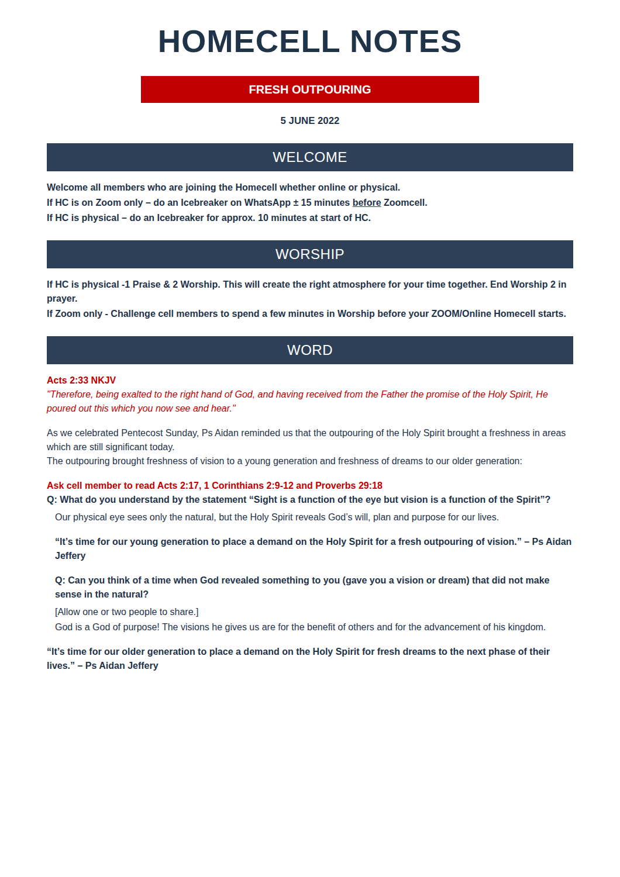HOMECELL NOTES
FRESH OUTPOURING
5 JUNE 2022
WELCOME
Welcome all members who are joining the Homecell whether online or physical.
If HC is on Zoom only – do an Icebreaker on WhatsApp ± 15 minutes before Zoomcell.
If HC is physical – do an Icebreaker for approx. 10 minutes at start of HC.
WORSHIP
If HC is physical -1 Praise & 2 Worship. This will create the right atmosphere for your time together. End Worship 2 in prayer.
If Zoom only - Challenge cell members to spend a few minutes in Worship before your ZOOM/Online Homecell starts.
WORD
Acts 2:33 NKJV
"Therefore, being exalted to the right hand of God, and having received from the Father the promise of the Holy Spirit, He poured out this which you now see and hear."
As we celebrated Pentecost Sunday, Ps Aidan reminded us that the outpouring of the Holy Spirit brought a freshness in areas which are still significant today.
The outpouring brought freshness of vision to a young generation and freshness of dreams to our older generation:
Ask cell member to read Acts 2:17, 1 Corinthians 2:9-12 and Proverbs 29:18
Q: What do you understand by the statement “Sight is a function of the eye but vision is a function of the Spirit”?
Our physical eye sees only the natural, but the Holy Spirit reveals God’s will, plan and purpose for our lives.
“It’s time for our young generation to place a demand on the Holy Spirit for a fresh outpouring of vision.” – Ps Aidan Jeffery
Q: Can you think of a time when God revealed something to you (gave you a vision or dream) that did not make sense in the natural?
[Allow one or two people to share.]
God is a God of purpose! The visions he gives us are for the benefit of others and for the advancement of his kingdom.
“It’s time for our older generation to place a demand on the Holy Spirit for fresh dreams to the next phase of their lives.” – Ps Aidan Jeffery